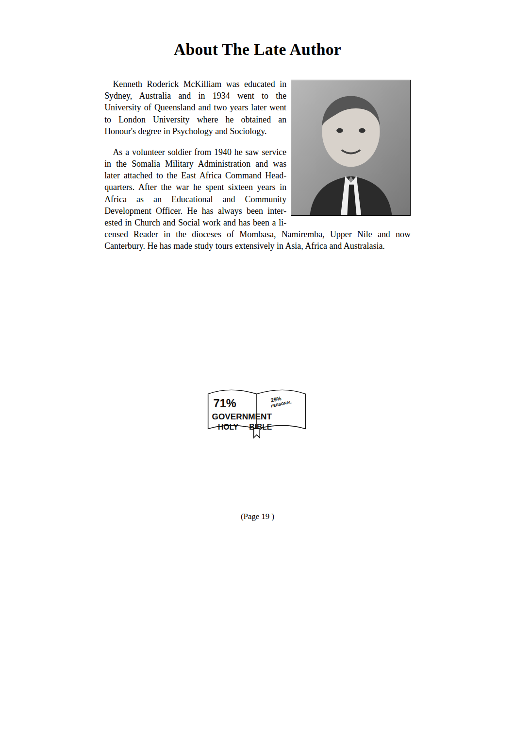About The Late Author
Kenneth Roderick McKilliam was educated in Sydney, Australia and in 1934 went to the University of Queensland and two years later went to London University where he obtained an Honour's degree in Psychology and Sociology.
As a volunteer soldier from 1940 he saw service in the Somalia Military Administration and was later attached to the East Africa Command Head-quarters. After the war he spent sixteen years in Africa as an Educational and Community Development Officer. He has always been interested in Church and Social work and has been a licensed Reader in the dioceses of Mombasa, Namiremba, Upper Nile and now Canterbury. He has made study tours extensively in Asia, Africa and Australasia.
(Page 19 )